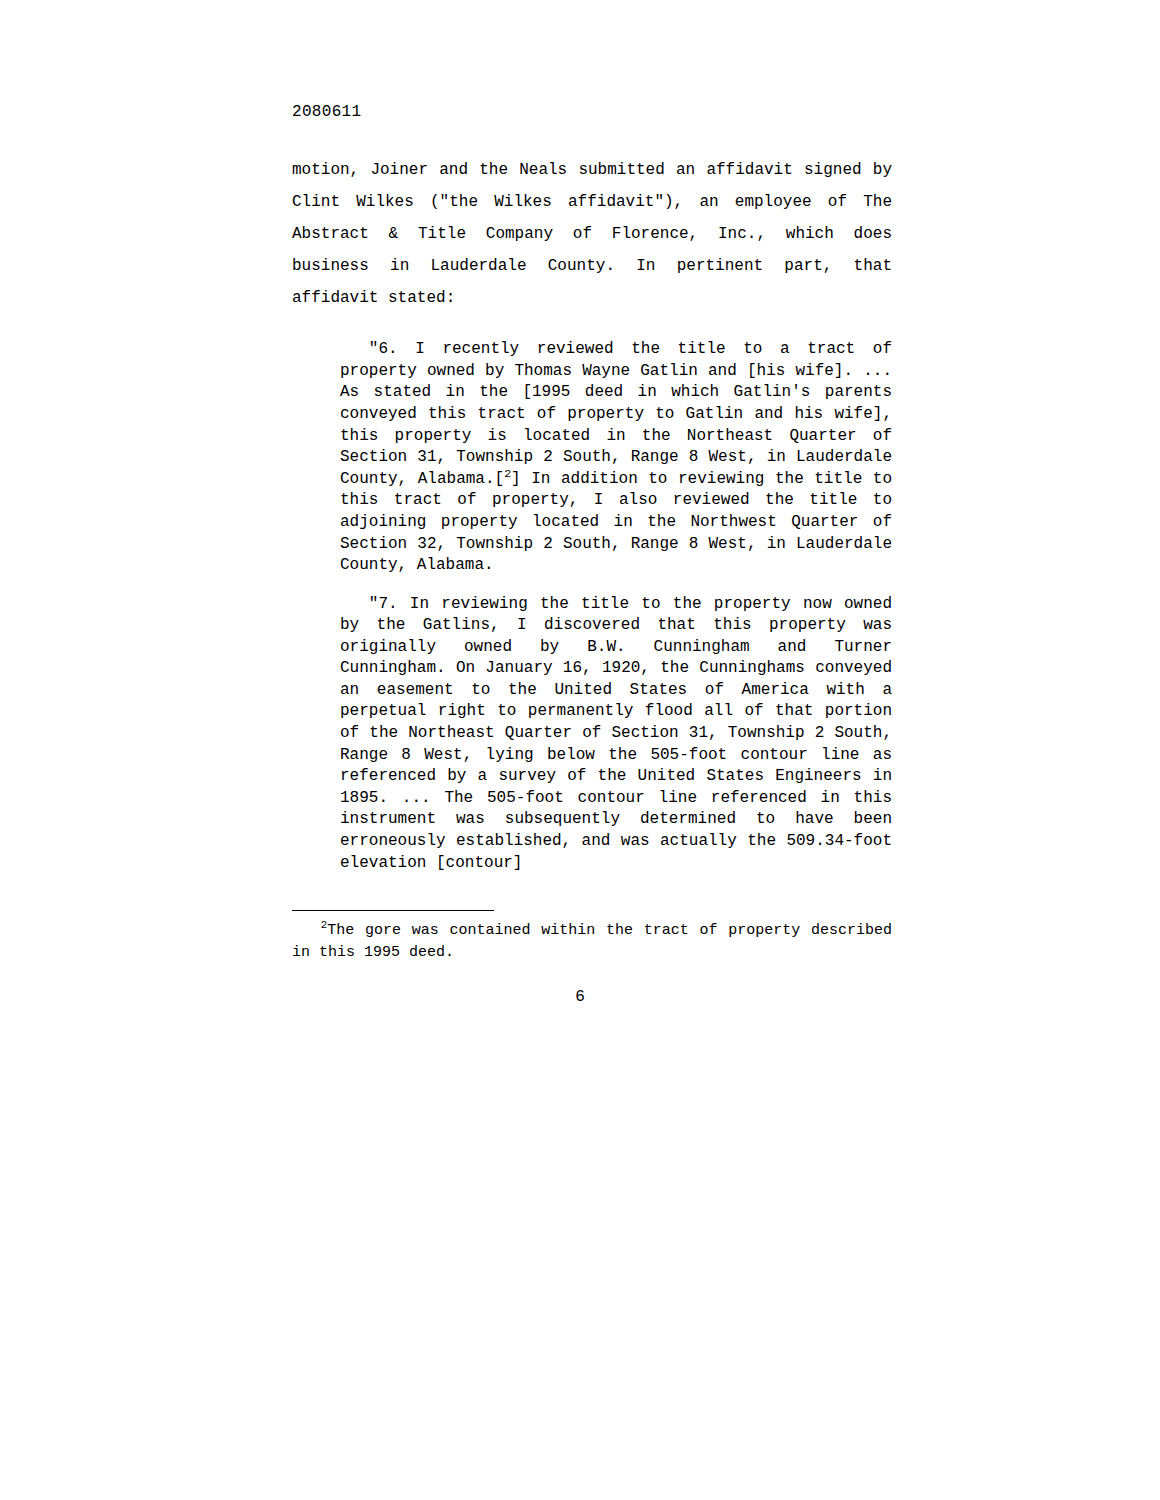2080611
motion, Joiner and the Neals submitted an affidavit signed by Clint Wilkes ("the Wilkes affidavit"), an employee of The Abstract & Title Company of Florence, Inc., which does business in Lauderdale County. In pertinent part, that affidavit stated:
"6. I recently reviewed the title to a tract of property owned by Thomas Wayne Gatlin and [his wife]. ... As stated in the [1995 deed in which Gatlin's parents conveyed this tract of property to Gatlin and his wife], this property is located in the Northeast Quarter of Section 31, Township 2 South, Range 8 West, in Lauderdale County, Alabama.[2] In addition to reviewing the title to this tract of property, I also reviewed the title to adjoining property located in the Northwest Quarter of Section 32, Township 2 South, Range 8 West, in Lauderdale County, Alabama.
"7. In reviewing the title to the property now owned by the Gatlins, I discovered that this property was originally owned by B.W. Cunningham and Turner Cunningham. On January 16, 1920, the Cunninghams conveyed an easement to the United States of America with a perpetual right to permanently flood all of that portion of the Northeast Quarter of Section 31, Township 2 South, Range 8 West, lying below the 505-foot contour line as referenced by a survey of the United States Engineers in 1895. ... The 505-foot contour line referenced in this instrument was subsequently determined to have been erroneously established, and was actually the 509.34-foot elevation [contour]
2The gore was contained within the tract of property described in this 1995 deed.
6